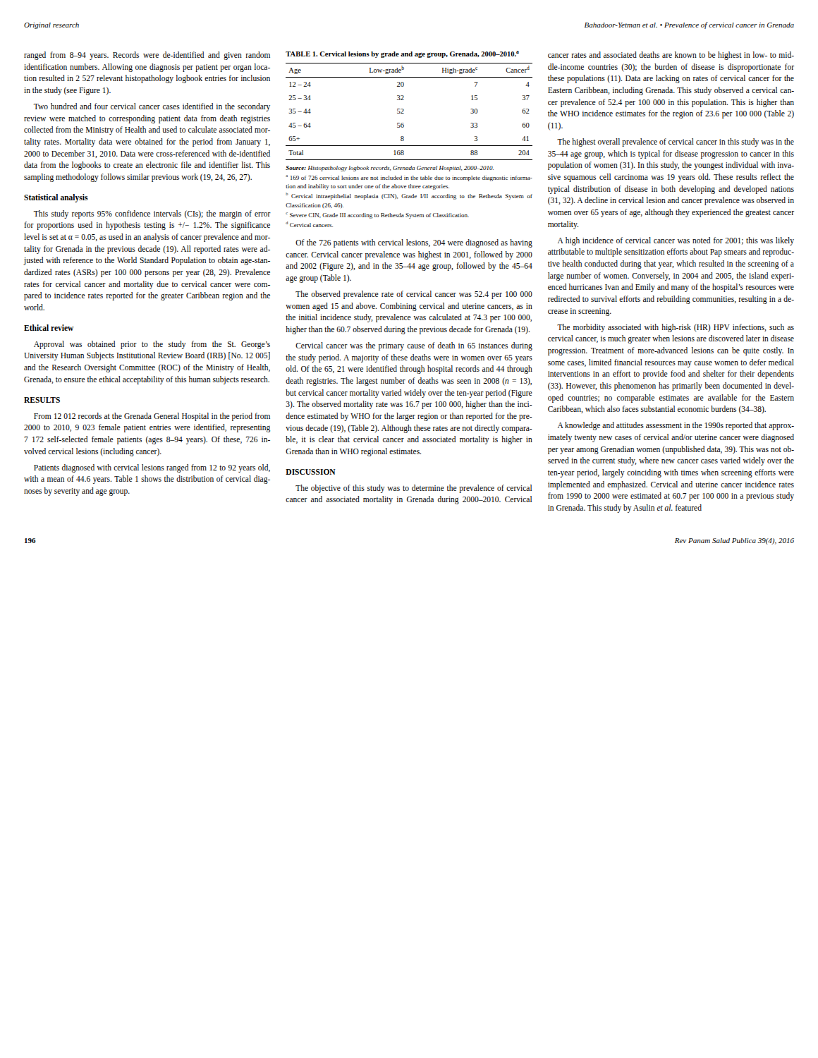Original research Bahadoor-Yetman et al. • Prevalence of cervical cancer in Grenada
ranged from 8–94 years. Records were de-identified and given random identification numbers. Allowing one diagnosis per patient per organ location resulted in 2 527 relevant histopathology logbook entries for inclusion in the study (see Figure 1).
Two hundred and four cervical cancer cases identified in the secondary review were matched to corresponding patient data from death registries collected from the Ministry of Health and used to calculate associated mortality rates. Mortality data were obtained for the period from January 1, 2000 to December 31, 2010. Data were cross-referenced with de-identified data from the logbooks to create an electronic file and identifier list. This sampling methodology follows similar previous work (19, 24, 26, 27).
Statistical analysis
This study reports 95% confidence intervals (CIs); the margin of error for proportions used in hypothesis testing is +/− 1.2%. The significance level is set at α = 0.05, as used in an analysis of cancer prevalence and mortality for Grenada in the previous decade (19). All reported rates were adjusted with reference to the World Standard Population to obtain age-standardized rates (ASRs) per 100 000 persons per year (28, 29). Prevalence rates for cervical cancer and mortality due to cervical cancer were compared to incidence rates reported for the greater Caribbean region and the world.
Ethical review
Approval was obtained prior to the study from the St. George’s University Human Subjects Institutional Review Board (IRB) [No. 12 005] and the Research Oversight Committee (ROC) of the Ministry of Health, Grenada, to ensure the ethical acceptability of this human subjects research.
Results
From 12 012 records at the Grenada General Hospital in the period from 2000 to 2010, 9 023 female patient entries were identified, representing 7 172 self-selected female patients (ages 8–94 years). Of these, 726 involved cervical lesions (including cancer).
Patients diagnosed with cervical lesions ranged from 12 to 92 years old, with a mean of 44.6 years. Table 1 shows the distribution of cervical diagnoses by severity and age group.
TABLE 1. Cervical lesions by grade and age group, Grenada, 2000–2010. a
| Age | Low-grade b | High-grade c | Cancer d |
| --- | --- | --- | --- |
| 12 – 24 | 20 | 7 | 4 |
| 25 – 34 | 32 | 15 | 37 |
| 35 – 44 | 52 | 30 | 62 |
| 45 – 64 | 56 | 33 | 60 |
| 65+ | 8 | 3 | 41 |
| Total | 168 | 88 | 204 |
Source: Histopathology logbook records, Grenada General Hospital, 2000–2010.
a 169 of 726 cervical lesions are not included in the table due to incomplete diagnostic information and inability to sort under one of the above three categories.
b Cervical intraepithelial neoplasia (CIN), Grade I/II according to the Bethesda System of Classification (26, 46).
c Severe CIN, Grade III according to Bethesda System of Classification.
d Cervical cancers.
Of the 726 patients with cervical lesions, 204 were diagnosed as having cancer. Cervical cancer prevalence was highest in 2001, followed by 2000 and 2002 (Figure 2), and in the 35–44 age group, followed by the 45–64 age group (Table 1).
The observed prevalence rate of cervical cancer was 52.4 per 100 000 women aged 15 and above. Combining cervical and uterine cancers, as in the initial incidence study, prevalence was calculated at 74.3 per 100 000, higher than the 60.7 observed during the previous decade for Grenada (19).
Cervical cancer was the primary cause of death in 65 instances during the study period. A majority of these deaths were in women over 65 years old. Of the 65, 21 were identified through hospital records and 44 through death registries. The largest number of deaths was seen in 2008 (n = 13), but cervical cancer mortality varied widely over the ten-year period (Figure 3). The observed mortality rate was 16.7 per 100 000, higher than the incidence estimated by WHO for the larger region or than reported for the previous decade (19), (Table 2). Although these rates are not directly comparable, it is clear that cervical cancer and associated mortality is higher in Grenada than in WHO regional estimates.
Discussion
The objective of this study was to determine the prevalence of cervical cancer and associated mortality in Grenada during 2000–2010. Cervical cancer rates and associated deaths are known to be highest in low- to middle-income countries (30); the burden of disease is disproportionate for these populations (11). Data are lacking on rates of cervical cancer for the Eastern Caribbean, including Grenada. This study observed a cervical cancer prevalence of 52.4 per 100 000 in this population. This is higher than the WHO incidence estimates for the region of 23.6 per 100 000 (Table 2) (11).
The highest overall prevalence of cervical cancer in this study was in the 35–44 age group, which is typical for disease progression to cancer in this population of women (31). In this study, the youngest individual with invasive squamous cell carcinoma was 19 years old. These results reflect the typical distribution of disease in both developing and developed nations (31, 32). A decline in cervical lesion and cancer prevalence was observed in women over 65 years of age, although they experienced the greatest cancer mortality.
A high incidence of cervical cancer was noted for 2001; this was likely attributable to multiple sensitization efforts about Pap smears and reproductive health conducted during that year, which resulted in the screening of a large number of women. Conversely, in 2004 and 2005, the island experienced hurricanes Ivan and Emily and many of the hospital’s resources were redirected to survival efforts and rebuilding communities, resulting in a decrease in screening.
The morbidity associated with high-risk (HR) HPV infections, such as cervical cancer, is much greater when lesions are discovered later in disease progression. Treatment of more-advanced lesions can be quite costly. In some cases, limited financial resources may cause women to defer medical interventions in an effort to provide food and shelter for their dependents (33). However, this phenomenon has primarily been documented in developed countries; no comparable estimates are available for the Eastern Caribbean, which also faces substantial economic burdens (34–38).
A knowledge and attitudes assessment in the 1990s reported that approximately twenty new cases of cervical and/or uterine cancer were diagnosed per year among Grenadian women (unpublished data, 39). This was not observed in the current study, where new cancer cases varied widely over the ten-year period, largely coinciding with times when screening efforts were implemented and emphasized. Cervical and uterine cancer incidence rates from 1990 to 2000 were estimated at 60.7 per 100 000 in a previous study in Grenada. This study by Asulin et al. featured
196 Rev Panam Salud Publica 39(4), 2016